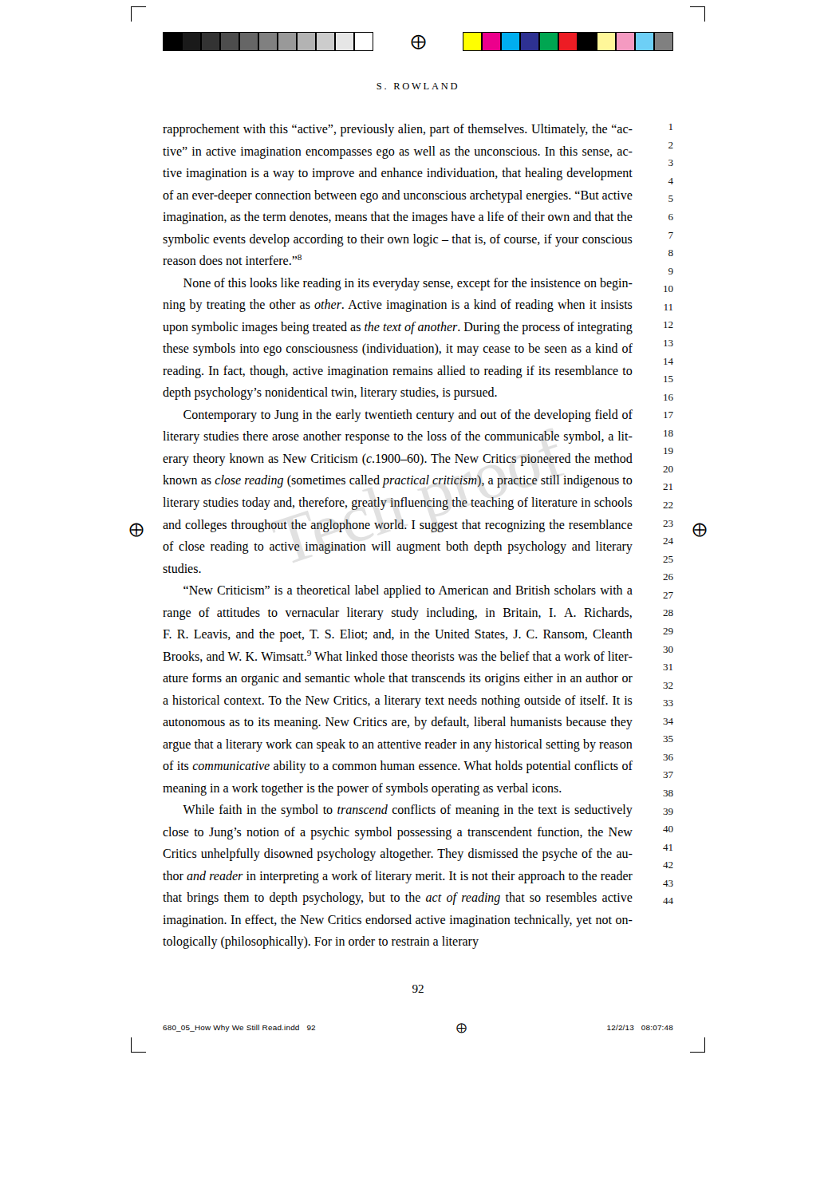⨁
⨁
⨁
S. Rowland
12345678 910111213141516 1718192021222324 2526272829303132 3334353637383940 41424344
rapprochement with this “active”, previously alien, part of themselves. Ultimately, the “active” in active imagination encompasses ego as well as the unconscious. In this sense, active imagination is a way to improve and enhance individuation, that healing development of an ever-deeper connection between ego and unconscious archetypal energies. “But active imagination, as the term denotes, means that the images have a life of their own and that the symbolic events develop according to their own logic – that is, of course, if your conscious reason does not interfere.”8
None of this looks like reading in its everyday sense, except for the insistence on beginning by treating the other as other. Active imagination is a kind of reading when it insists upon symbolic images being treated as the text of another. During the process of integrating these symbols into ego consciousness (individuation), it may cease to be seen as a kind of reading. In fact, though, active imagination remains allied to reading if its resemblance to depth psychology’s nonidentical twin, literary studies, is pursued.
Contemporary to Jung in the early twentieth century and out of the developing field of literary studies there arose another response to the loss of the communicable symbol, a literary theory known as New Criticism (c.1900–60). The New Critics pioneered the method known as close reading (sometimes called practical criticism), a practice still indigenous to literary studies today and, therefore, greatly influencing the teaching of literature in schools and colleges throughout the anglophone world. I suggest that recognizing the resemblance of close reading to active imagination will augment both depth psychology and literary studies.
“New Criticism” is a theoretical label applied to American and British scholars with a range of attitudes to vernacular literary study including, in Britain, I. A. Richards, F. R. Leavis, and the poet, T. S. Eliot; and, in the United States, J. C. Ransom, Cleanth Brooks, and W. K. Wimsatt.9 What linked those theorists was the belief that a work of literature forms an organic and semantic whole that transcends its origins either in an author or a historical context. To the New Critics, a literary text needs nothing outside of itself. It is autonomous as to its meaning. New Critics are, by default, liberal humanists because they argue that a literary work can speak to an attentive reader in any historical setting by reason of its communicative ability to a common human essence. What holds potential conflicts of meaning in a work together is the power of symbols operating as verbal icons.
While faith in the symbol to transcend conflicts of meaning in the text is seductively close to Jung’s notion of a psychic symbol possessing a transcendent function, the New Critics unhelpfully disowned psychology altogether. They dismissed the psyche of the author and reader in interpreting a work of literary merit. It is not their approach to the reader that brings them to depth psychology, but to the act of reading that so resembles active imagination. In effect, the New Critics endorsed active imagination technically, yet not ontologically (philosophically). For in order to restrain a literary
Tech proof
92
680_05_How Why We Still Read.indd 92 ⨁ 12/2/13 08:07:48